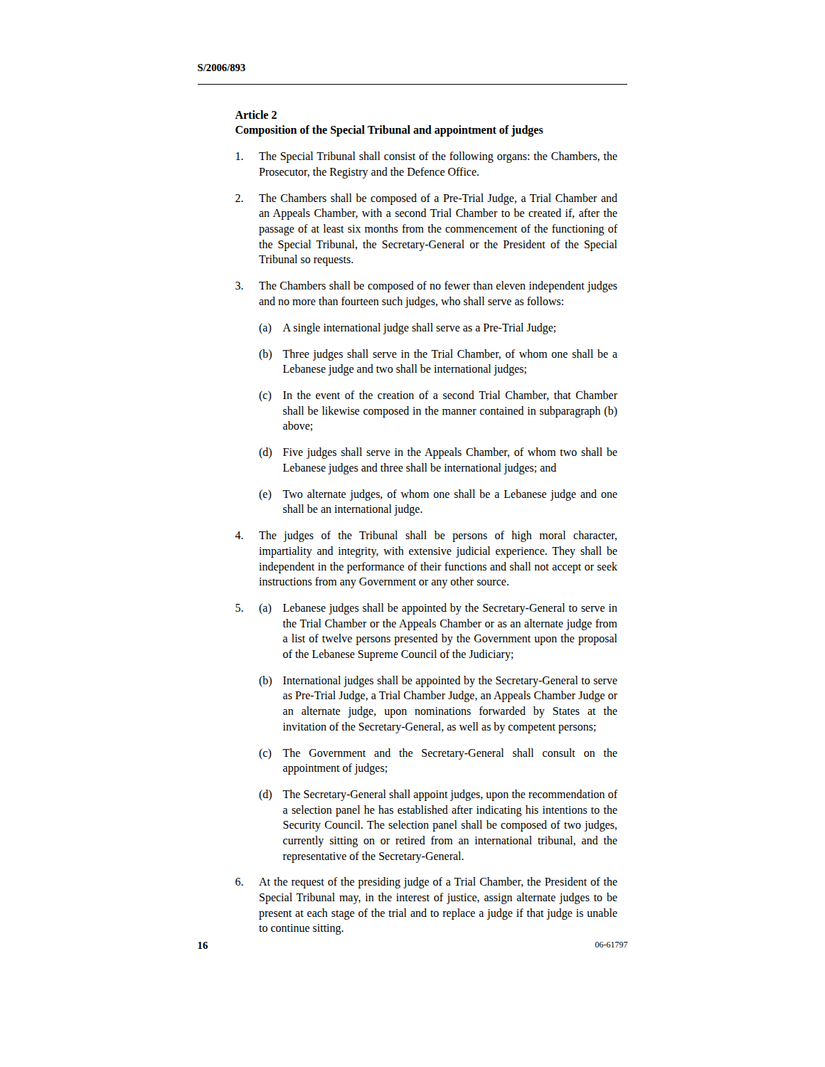S/2006/893
Article 2Composition of the Special Tribunal and appointment of judges
1.
The Special Tribunal shall consist of the following organs: the Chambers, the Prosecutor, the Registry and the Defence Office.
2.
The Chambers shall be composed of a Pre-Trial Judge, a Trial Chamber and an Appeals Chamber, with a second Trial Chamber to be created if, after the passage of at least six months from the commencement of the functioning of the Special Tribunal, the Secretary-General or the President of the Special Tribunal so requests.
3.
The Chambers shall be composed of no fewer than eleven independent judges and no more than fourteen such judges, who shall serve as follows:
(a)
A single international judge shall serve as a Pre-Trial Judge;
(b)
Three judges shall serve in the Trial Chamber, of whom one shall be a Lebanese judge and two shall be international judges;
(c)
In the event of the creation of a second Trial Chamber, that Chamber shall be likewise composed in the manner contained in subparagraph (b) above;
(d)
Five judges shall serve in the Appeals Chamber, of whom two shall be Lebanese judges and three shall be international judges; and
(e)
Two alternate judges, of whom one shall be a Lebanese judge and one shall be an international judge.
4.
The judges of the Tribunal shall be persons of high moral character, impartiality and integrity, with extensive judicial experience. They shall be independent in the performance of their functions and shall not accept or seek instructions from any Government or any other source.
5.
(a)
Lebanese judges shall be appointed by the Secretary-General to serve in the Trial Chamber or the Appeals Chamber or as an alternate judge from a list of twelve persons presented by the Government upon the proposal of the Lebanese Supreme Council of the Judiciary;
(b)
International judges shall be appointed by the Secretary-General to serve as Pre-Trial Judge, a Trial Chamber Judge, an Appeals Chamber Judge or an alternate judge, upon nominations forwarded by States at the invitation of the Secretary-General, as well as by competent persons;
(c)
The Government and the Secretary-General shall consult on the appointment of judges;
(d)
The Secretary-General shall appoint judges, upon the recommendation of a selection panel he has established after indicating his intentions to the Security Council. The selection panel shall be composed of two judges, currently sitting on or retired from an international tribunal, and the representative of the Secretary-General.
6.
At the request of the presiding judge of a Trial Chamber, the President of the Special Tribunal may, in the interest of justice, assign alternate judges to be present at each stage of the trial and to replace a judge if that judge is unable to continue sitting.
16
06-61797